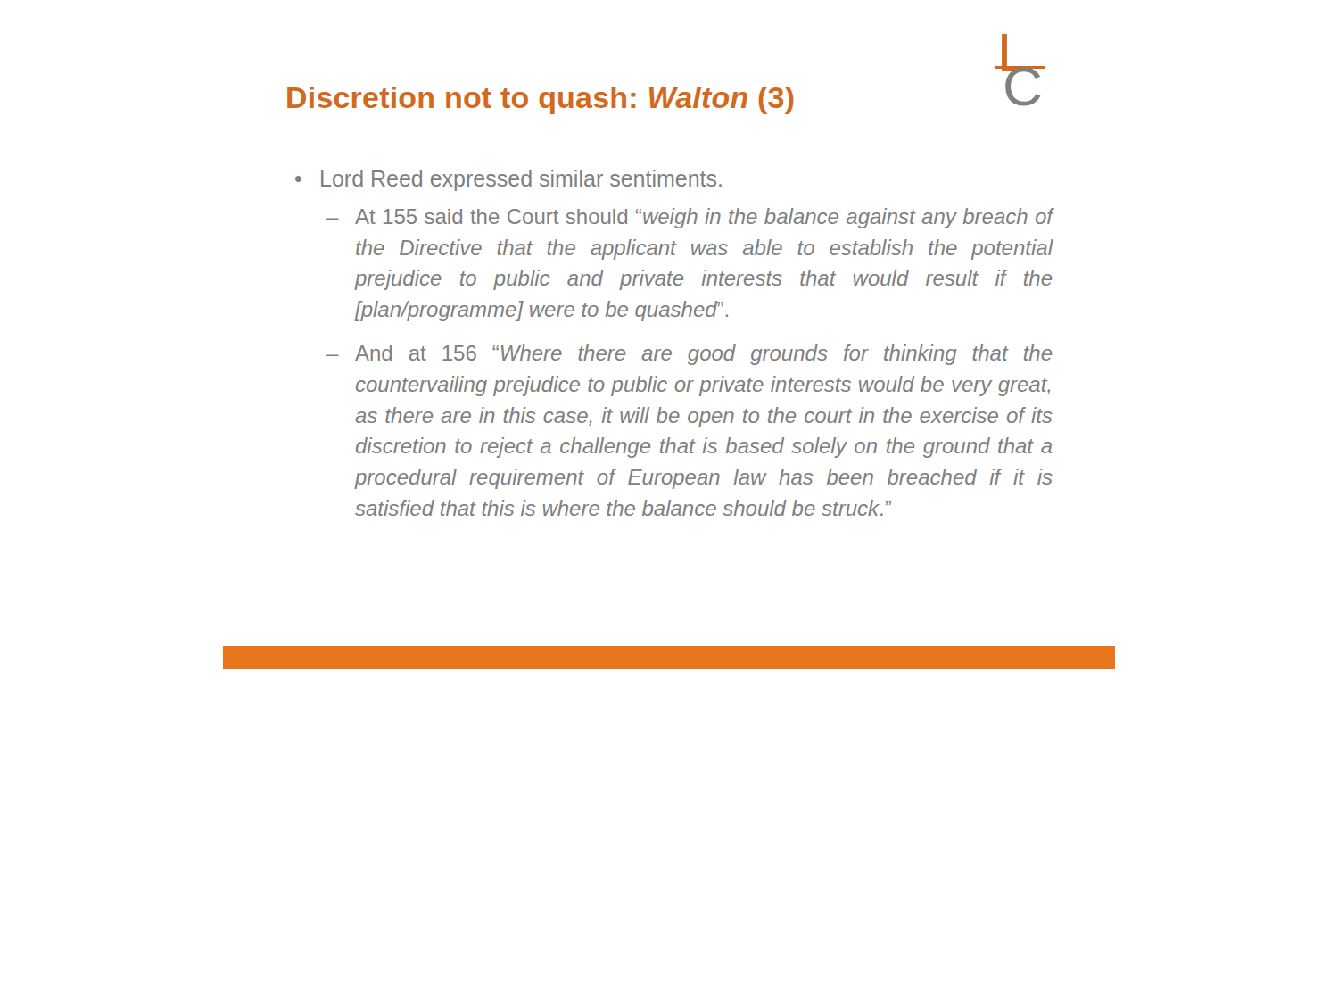L C
Discretion not to quash: Walton (3)
Lord Reed expressed similar sentiments.
At 155 said the Court should “weigh in the balance against any breach of the Directive that the applicant was able to establish the potential prejudice to public and private interests that would result if the [plan/programme] were to be quashed”.
And at 156 “Where there are good grounds for thinking that the countervailing prejudice to public or private interests would be very great, as there are in this case, it will be open to the court in the exercise of its discretion to reject a challenge that is based solely on the ground that a procedural requirement of European law has been breached if it is satisfied that this is where the balance should be struck.”